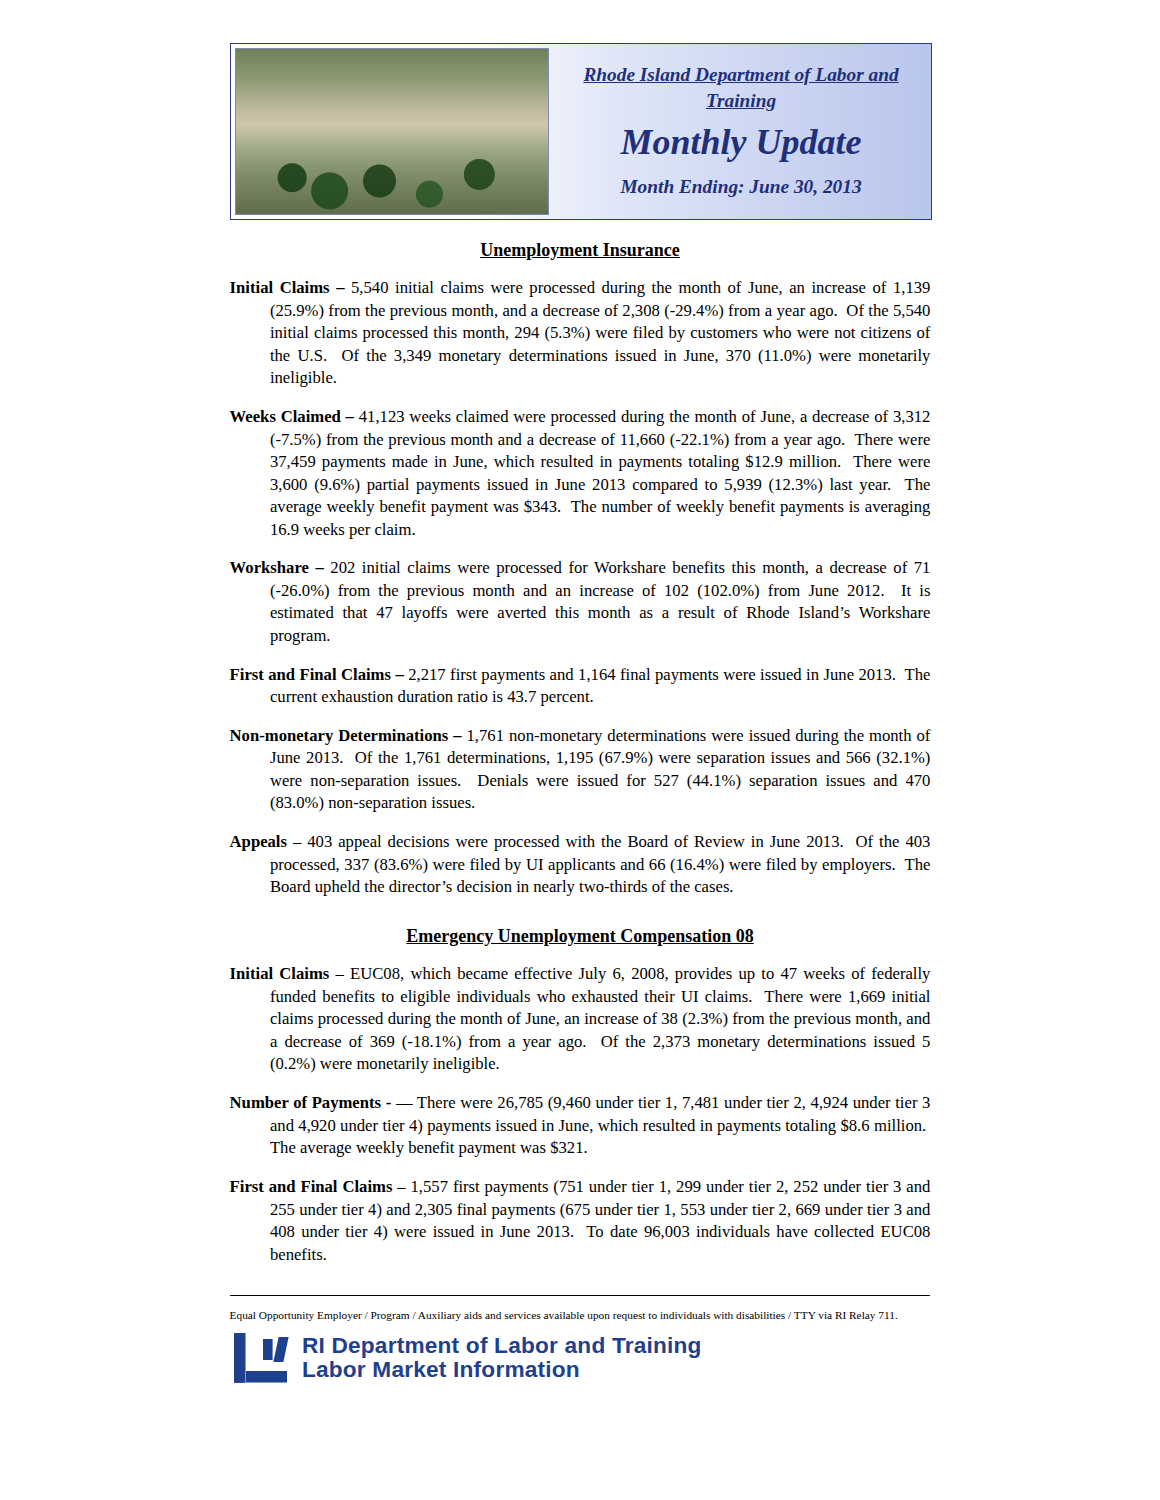Rhode Island Department of Labor and Training
Monthly Update
Month Ending: June 30, 2013
Unemployment Insurance
Initial Claims – 5,540 initial claims were processed during the month of June, an increase of 1,139 (25.9%) from the previous month, and a decrease of 2,308 (-29.4%) from a year ago. Of the 5,540 initial claims processed this month, 294 (5.3%) were filed by customers who were not citizens of the U.S. Of the 3,349 monetary determinations issued in June, 370 (11.0%) were monetarily ineligible.
Weeks Claimed – 41,123 weeks claimed were processed during the month of June, a decrease of 3,312 (-7.5%) from the previous month and a decrease of 11,660 (-22.1%) from a year ago. There were 37,459 payments made in June, which resulted in payments totaling $12.9 million. There were 3,600 (9.6%) partial payments issued in June 2013 compared to 5,939 (12.3%) last year. The average weekly benefit payment was $343. The number of weekly benefit payments is averaging 16.9 weeks per claim.
Workshare – 202 initial claims were processed for Workshare benefits this month, a decrease of 71 (-26.0%) from the previous month and an increase of 102 (102.0%) from June 2012. It is estimated that 47 layoffs were averted this month as a result of Rhode Island’s Workshare program.
First and Final Claims – 2,217 first payments and 1,164 final payments were issued in June 2013. The current exhaustion duration ratio is 43.7 percent.
Non-monetary Determinations – 1,761 non-monetary determinations were issued during the month of June 2013. Of the 1,761 determinations, 1,195 (67.9%) were separation issues and 566 (32.1%) were non-separation issues. Denials were issued for 527 (44.1%) separation issues and 470 (83.0%) non-separation issues.
Appeals – 403 appeal decisions were processed with the Board of Review in June 2013. Of the 403 processed, 337 (83.6%) were filed by UI applicants and 66 (16.4%) were filed by employers. The Board upheld the director’s decision in nearly two-thirds of the cases.
Emergency Unemployment Compensation 08
Initial Claims – EUC08, which became effective July 6, 2008, provides up to 47 weeks of federally funded benefits to eligible individuals who exhausted their UI claims. There were 1,669 initial claims processed during the month of June, an increase of 38 (2.3%) from the previous month, and a decrease of 369 (-18.1%) from a year ago. Of the 2,373 monetary determinations issued 5 (0.2%) were monetarily ineligible.
Number of Payments - –– There were 26,785 (9,460 under tier 1, 7,481 under tier 2, 4,924 under tier 3 and 4,920 under tier 4) payments issued in June, which resulted in payments totaling $8.6 million. The average weekly benefit payment was $321.
First and Final Claims – 1,557 first payments (751 under tier 1, 299 under tier 2, 252 under tier 3 and 255 under tier 4) and 2,305 final payments (675 under tier 1, 553 under tier 2, 669 under tier 3 and 408 under tier 4) were issued in June 2013. To date 96,003 individuals have collected EUC08 benefits.
Equal Opportunity Employer / Program / Auxiliary aids and services available upon request to individuals with disabilities / TTY via RI Relay 711.
RI Department of Labor and Training
Labor Market Information